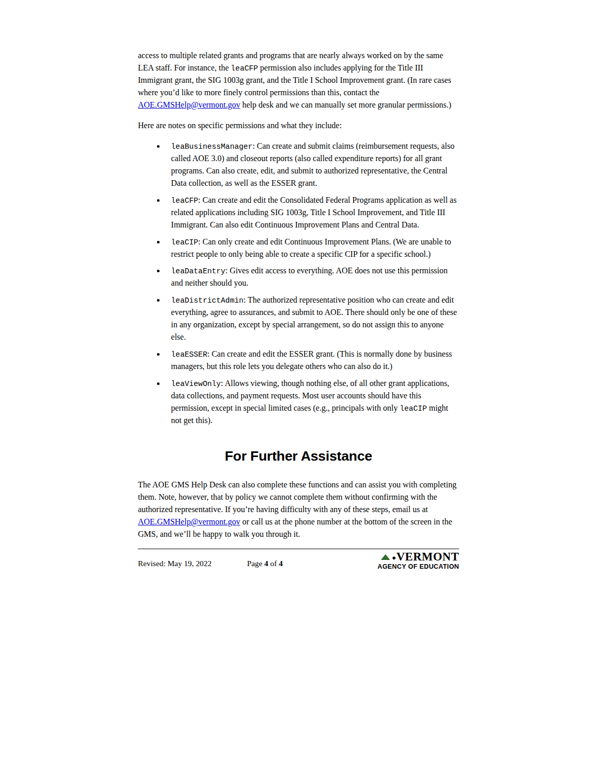access to multiple related grants and programs that are nearly always worked on by the same LEA staff. For instance, the leaCFP permission also includes applying for the Title III Immigrant grant, the SIG 1003g grant, and the Title I School Improvement grant. (In rare cases where you’d like to more finely control permissions than this, contact the AOE.GMSHelp@vermont.gov help desk and we can manually set more granular permissions.)
Here are notes on specific permissions and what they include:
leaBusinessManager: Can create and submit claims (reimbursement requests, also called AOE 3.0) and closeout reports (also called expenditure reports) for all grant programs. Can also create, edit, and submit to authorized representative, the Central Data collection, as well as the ESSER grant.
leaCFP: Can create and edit the Consolidated Federal Programs application as well as related applications including SIG 1003g, Title I School Improvement, and Title III Immigrant. Can also edit Continuous Improvement Plans and Central Data.
leaCIP: Can only create and edit Continuous Improvement Plans. (We are unable to restrict people to only being able to create a specific CIP for a specific school.)
leaDataEntry: Gives edit access to everything. AOE does not use this permission and neither should you.
leaDistrictAdmin: The authorized representative position who can create and edit everything, agree to assurances, and submit to AOE. There should only be one of these in any organization, except by special arrangement, so do not assign this to anyone else.
leaESSER: Can create and edit the ESSER grant. (This is normally done by business managers, but this role lets you delegate others who can also do it.)
leaViewOnly: Allows viewing, though nothing else, of all other grant applications, data collections, and payment requests. Most user accounts should have this permission, except in special limited cases (e.g., principals with only leaCIP might not get this).
For Further Assistance
The AOE GMS Help Desk can also complete these functions and can assist you with completing them. Note, however, that by policy we cannot complete them without confirming with the authorized representative. If you’re having difficulty with any of these steps, email us at AOE.GMSHelp@vermont.gov or call us at the phone number at the bottom of the screen in the GMS, and we’ll be happy to walk you through it.
Revised: May 19, 2022
Page 4 of 4
●VERMONT
AGENCY OF EDUCATION